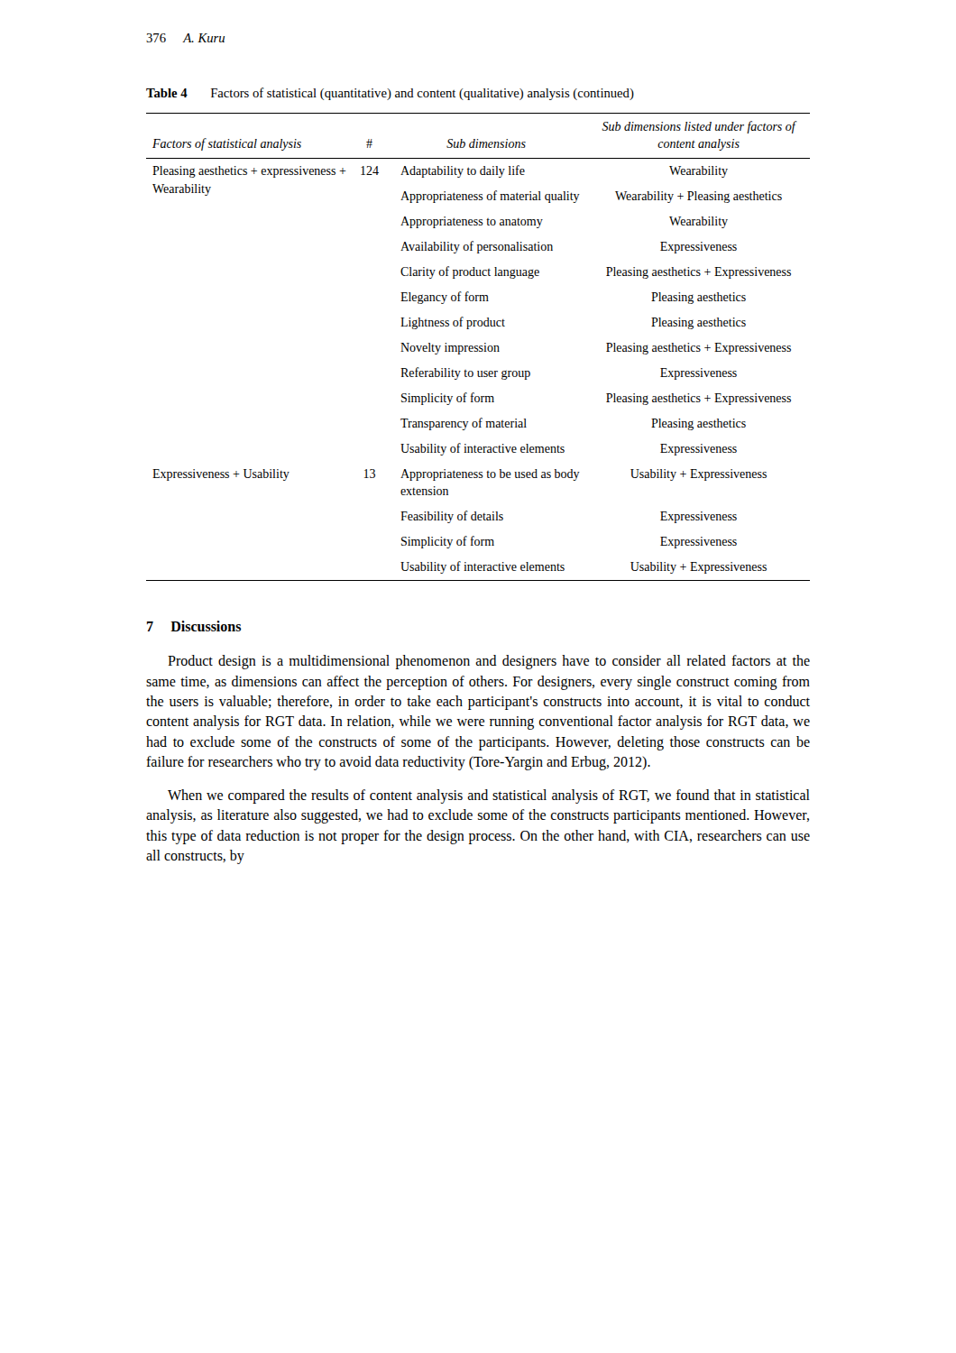376 A. Kuru
Table 4 Factors of statistical (quantitative) and content (qualitative) analysis (continued)
| Factors of statistical analysis | # | Sub dimensions | Sub dimensions listed under factors of content analysis |
| --- | --- | --- | --- |
| Pleasing aesthetics + expressiveness + Wearability | 124 | Adaptability to daily life | Wearability |
| Appropriateness of material quality | Wearability + Pleasing aesthetics |
| Appropriateness to anatomy | Wearability |
| Availability of personalisation | Expressiveness |
| Clarity of product language | Pleasing aesthetics + Expressiveness |
| Elegancy of form | Pleasing aesthetics |
| Lightness of product | Pleasing aesthetics |
| Novelty impression | Pleasing aesthetics + Expressiveness |
| Referability to user group | Expressiveness |
| Simplicity of form | Pleasing aesthetics + Expressiveness |
| Transparency of material | Pleasing aesthetics |
| | | Usability of interactive elements | Expressiveness |
| Expressiveness + Usability | 13 | Appropriateness to be used as body extension | Usability + Expressiveness |
| Feasibility of details | Expressiveness |
| Simplicity of form | Expressiveness |
| | | Usability of interactive elements | Usability + Expressiveness |
7 Discussions
Product design is a multidimensional phenomenon and designers have to consider all related factors at the same time, as dimensions can affect the perception of others. For designers, every single construct coming from the users is valuable; therefore, in order to take each participant's constructs into account, it is vital to conduct content analysis for RGT data. In relation, while we were running conventional factor analysis for RGT data, we had to exclude some of the constructs of some of the participants. However, deleting those constructs can be failure for researchers who try to avoid data reductivity (Tore-Yargin and Erbug, 2012).
When we compared the results of content analysis and statistical analysis of RGT, we found that in statistical analysis, as literature also suggested, we had to exclude some of the constructs participants mentioned. However, this type of data reduction is not proper for the design process. On the other hand, with CIA, researchers can use all constructs, by